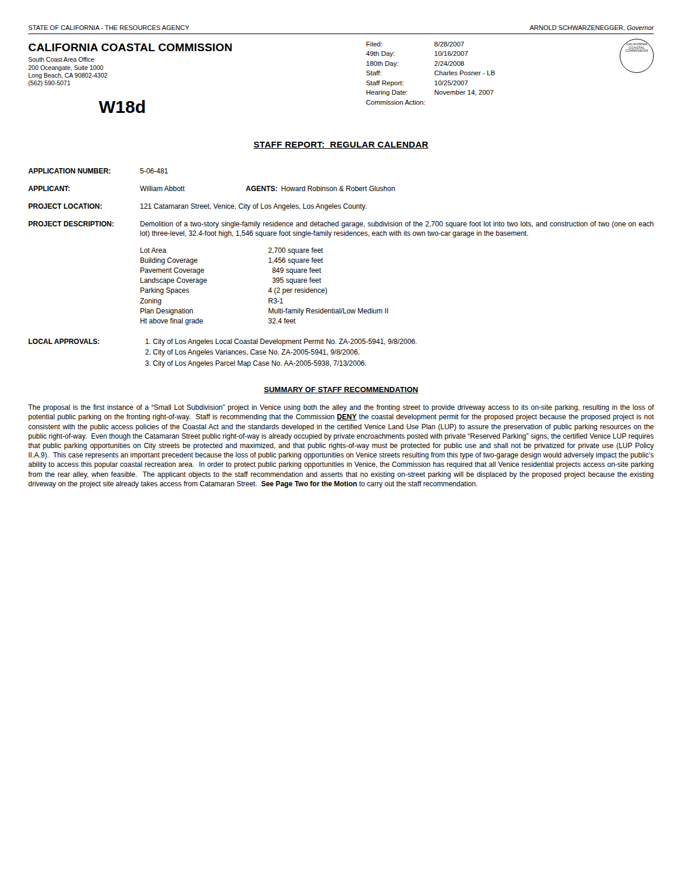State of California - The Resources Agency
Arnold Schwarzenegger, Governor
CALIFORNIA COASTAL COMMISSION
South Coast Area Office
200 Oceangate, Suite 1000
Long Beach, CA 90802-4302
(562) 590-5071
W18d
CALIFORNIA COASTAL COMMISSION
| Filed: | 8/28/2007 |
| 49th Day: | 10/16/2007 |
| 180th Day: | 2/24/2008 |
| Staff: | Charles Posner - LB |
| Staff Report: | 10/25/2007 |
| Hearing Date: | November 14, 2007 |
| Commission Action: | |
STAFF REPORT: REGULAR CALENDAR
APPLICATION NUMBER:
5-06-481
APPLICANT:
William Abbott
AGENTS: Howard Robinson & Robert Glushon
PROJECT LOCATION:
121 Catamaran Street, Venice, City of Los Angeles, Los Angeles County.
PROJECT DESCRIPTION:
Demolition of a two-story single-family residence and detached garage, subdivision of the 2,700 square foot lot into two lots, and construction of two (one on each lot) three-level, 32.4-foot high, 1,546 square foot single-family residences, each with its own two-car garage in the basement.
| Lot Area | 2,700 square feet |
| Building Coverage | 1,456 square feet |
| Pavement Coverage | 849 square feet |
| Landscape Coverage | 395 square feet |
| Parking Spaces | 4 (2 per residence) |
| Zoning | R3-1 |
| Plan Designation | Multi-family Residential/Low Medium II |
| Ht above final grade | 32.4 feet |
LOCAL APPROVALS:
City of Los Angeles Local Coastal Development Permit No. ZA-2005-5941, 9/8/2006.
City of Los Angeles Variances, Case No. ZA-2005-5941, 9/8/2006.
City of Los Angeles Parcel Map Case No. AA-2005-5938, 7/13/2006.
SUMMARY OF STAFF RECOMMENDATION
The proposal is the first instance of a “Small Lot Subdivision” project in Venice using both the alley and the fronting street to provide driveway access to its on-site parking, resulting in the loss of potential public parking on the fronting right-of-way. Staff is recommending that the Commission DENY the coastal development permit for the proposed project because the proposed project is not consistent with the public access policies of the Coastal Act and the standards developed in the certified Venice Land Use Plan (LUP) to assure the preservation of public parking resources on the public right-of-way. Even though the Catamaran Street public right-of-way is already occupied by private encroachments posted with private “Reserved Parking” signs, the certified Venice LUP requires that public parking opportunities on City streets be protected and maximized, and that public rights-of-way must be protected for public use and shall not be privatized for private use (LUP Policy II.A.9). This case represents an important precedent because the loss of public parking opportunities on Venice streets resulting from this type of two-garage design would adversely impact the public’s ability to access this popular coastal recreation area. In order to protect public parking opportunities in Venice, the Commission has required that all Venice residential projects access on-site parking from the rear alley, when feasible. The applicant objects to the staff recommendation and asserts that no existing on-street parking will be displaced by the proposed project because the existing driveway on the project site already takes access from Catamaran Street. See Page Two for the Motion to carry out the staff recommendation.